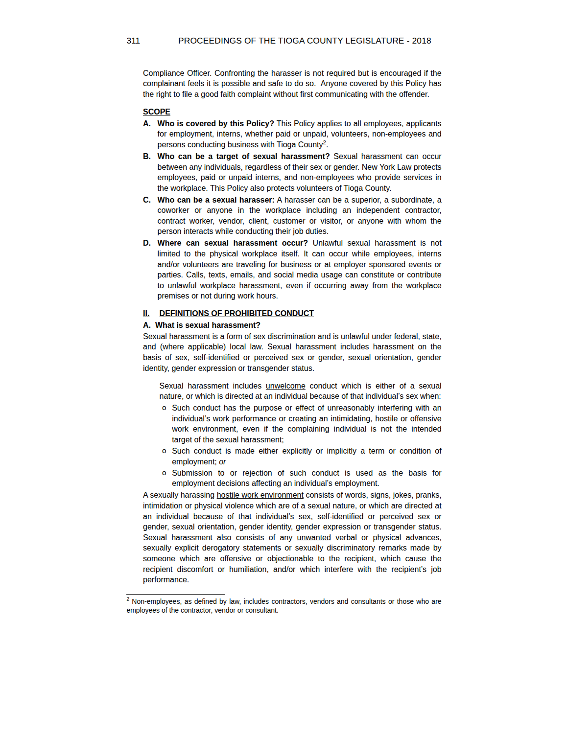311
PROCEEDINGS OF THE TIOGA COUNTY LEGISLATURE - 2018
Compliance Officer. Confronting the harasser is not required but is encouraged if the complainant feels it is possible and safe to do so. Anyone covered by this Policy has the right to file a good faith complaint without first communicating with the offender.
SCOPE
A. Who is covered by this Policy? This Policy applies to all employees, applicants for employment, interns, whether paid or unpaid, volunteers, non-employees and persons conducting business with Tioga County2.
B. Who can be a target of sexual harassment? Sexual harassment can occur between any individuals, regardless of their sex or gender. New York Law protects employees, paid or unpaid interns, and non-employees who provide services in the workplace. This Policy also protects volunteers of Tioga County.
C. Who can be a sexual harasser: A harasser can be a superior, a subordinate, a coworker or anyone in the workplace including an independent contractor, contract worker, vendor, client, customer or visitor, or anyone with whom the person interacts while conducting their job duties.
D. Where can sexual harassment occur? Unlawful sexual harassment is not limited to the physical workplace itself. It can occur while employees, interns and/or volunteers are traveling for business or at employer sponsored events or parties. Calls, texts, emails, and social media usage can constitute or contribute to unlawful workplace harassment, even if occurring away from the workplace premises or not during work hours.
II. DEFINITIONS OF PROHIBITED CONDUCT
A. What is sexual harassment?
Sexual harassment is a form of sex discrimination and is unlawful under federal, state, and (where applicable) local law. Sexual harassment includes harassment on the basis of sex, self-identified or perceived sex or gender, sexual orientation, gender identity, gender expression or transgender status.
Sexual harassment includes unwelcome conduct which is either of a sexual nature, or which is directed at an individual because of that individual’s sex when:
Such conduct has the purpose or effect of unreasonably interfering with an individual’s work performance or creating an intimidating, hostile or offensive work environment, even if the complaining individual is not the intended target of the sexual harassment;
Such conduct is made either explicitly or implicitly a term or condition of employment; or
Submission to or rejection of such conduct is used as the basis for employment decisions affecting an individual’s employment.
A sexually harassing hostile work environment consists of words, signs, jokes, pranks, intimidation or physical violence which are of a sexual nature, or which are directed at an individual because of that individual’s sex, self-identified or perceived sex or gender, sexual orientation, gender identity, gender expression or transgender status. Sexual harassment also consists of any unwanted verbal or physical advances, sexually explicit derogatory statements or sexually discriminatory remarks made by someone which are offensive or objectionable to the recipient, which cause the recipient discomfort or humiliation, and/or which interfere with the recipient’s job performance.
2 Non-employees, as defined by law, includes contractors, vendors and consultants or those who are employees of the contractor, vendor or consultant.